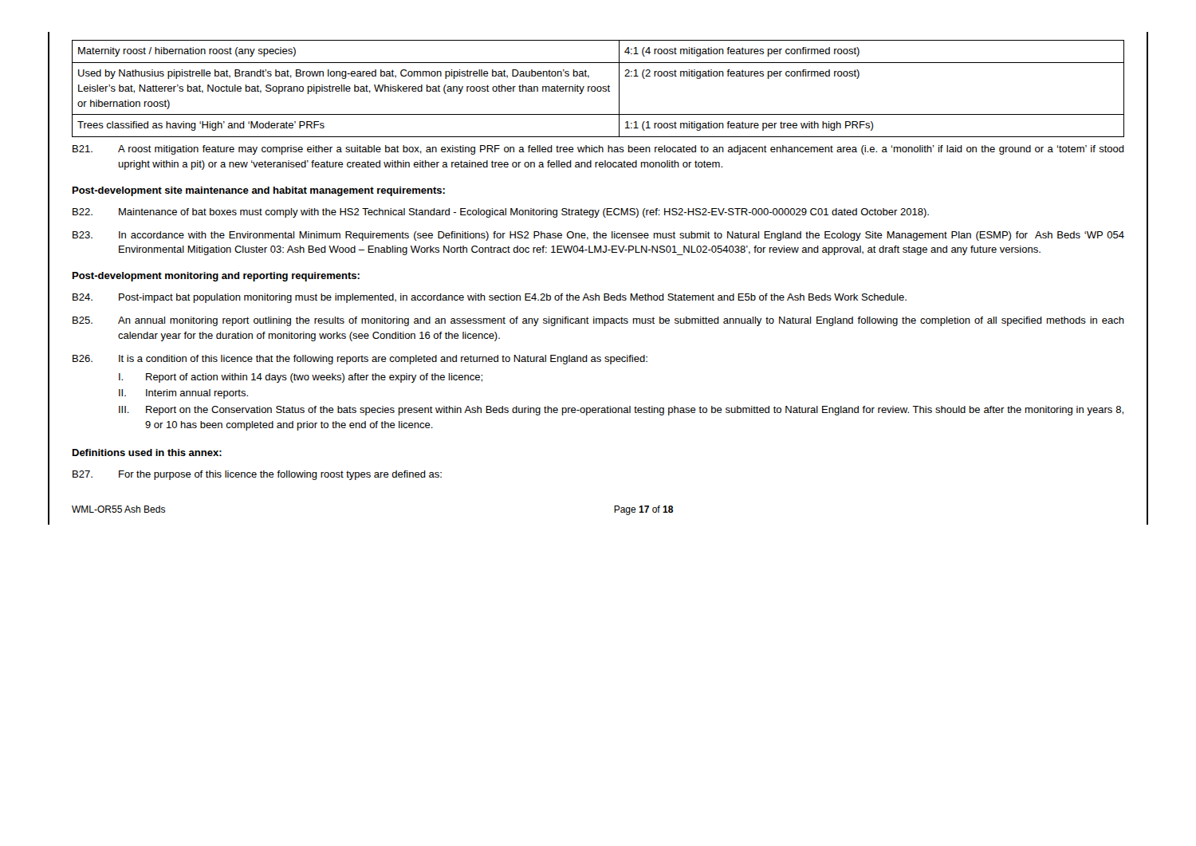| Maternity roost / hibernation roost (any species) | 4:1 (4 roost mitigation features per confirmed roost) |
| Used by Nathusius pipistrelle bat, Brandt’s bat, Brown long-eared bat, Common pipistrelle bat, Daubenton’s bat, Leisler’s bat, Natterer’s bat, Noctule bat, Soprano pipistrelle bat, Whiskered bat (any roost other than maternity roost or hibernation roost) | 2:1 (2 roost mitigation features per confirmed roost) |
| Trees classified as having ‘High’ and ‘Moderate’ PRFs | 1:1 (1 roost mitigation feature per tree with high PRFs) |
B21.
A roost mitigation feature may comprise either a suitable bat box, an existing PRF on a felled tree which has been relocated to an adjacent enhancement area (i.e. a ‘monolith’ if laid on the ground or a ‘totem’ if stood upright within a pit) or a new ‘veteranised’ feature created within either a retained tree or on a felled and relocated monolith or totem.
Post-development site maintenance and habitat management requirements:
B22.
Maintenance of bat boxes must comply with the HS2 Technical Standard - Ecological Monitoring Strategy (ECMS) (ref: HS2-HS2-EV-STR-000-000029 C01 dated October 2018).
B23.
In accordance with the Environmental Minimum Requirements (see Definitions) for HS2 Phase One, the licensee must submit to Natural England the Ecology Site Management Plan (ESMP) for Ash Beds ‘WP 054 Environmental Mitigation Cluster 03: Ash Bed Wood – Enabling Works North Contract doc ref: 1EW04-LMJ-EV-PLN-NS01_NL02-054038’, for review and approval, at draft stage and any future versions.
Post-development monitoring and reporting requirements:
B24.
Post-impact bat population monitoring must be implemented, in accordance with section E4.2b of the Ash Beds Method Statement and E5b of the Ash Beds Work Schedule.
B25.
An annual monitoring report outlining the results of monitoring and an assessment of any significant impacts must be submitted annually to Natural England following the completion of all specified methods in each calendar year for the duration of monitoring works (see Condition 16 of the licence).
B26.
It is a condition of this licence that the following reports are completed and returned to Natural England as specified:
I. Report of action within 14 days (two weeks) after the expiry of the licence;
II. Interim annual reports.
III. Report on the Conservation Status of the bats species present within Ash Beds during the pre-operational testing phase to be submitted to Natural England for review. This should be after the monitoring in years 8, 9 or 10 has been completed and prior to the end of the licence.
Definitions used in this annex:
B27.
For the purpose of this licence the following roost types are defined as:
WML-OR55 Ash Beds
Page 17 of 18